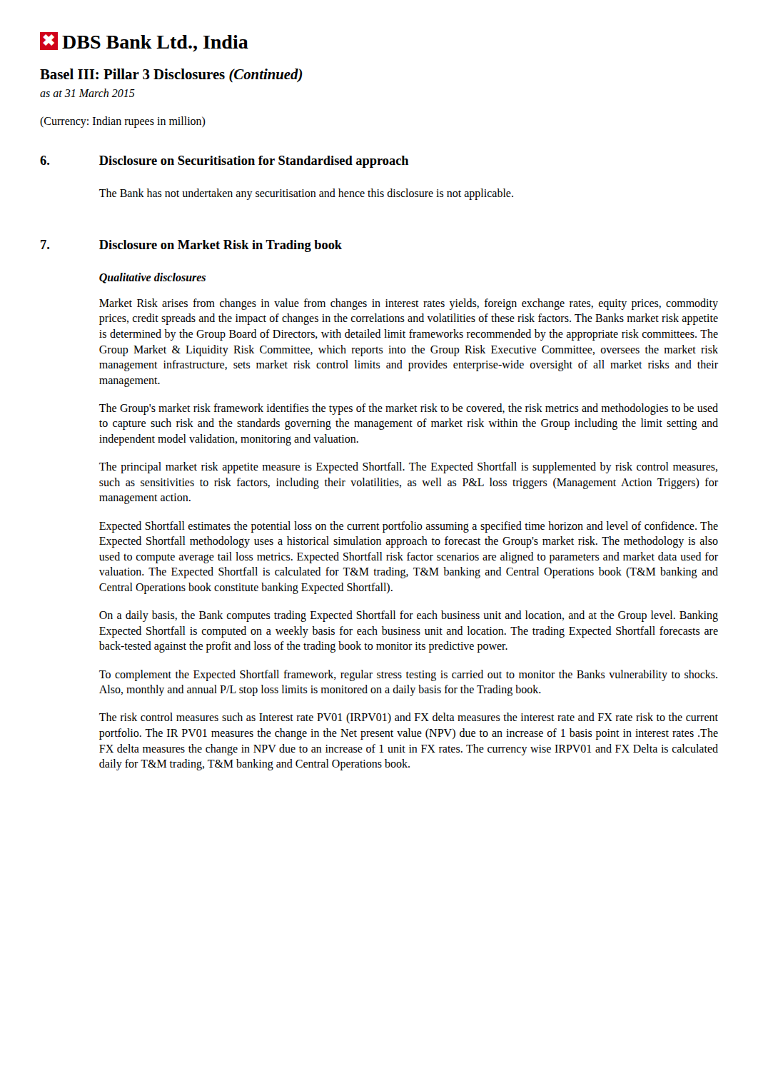✖
DBS Bank Ltd., India
Basel III: Pillar 3 Disclosures (Continued)
as at 31 March 2015
(Currency: Indian rupees in million)
6.
Disclosure on Securitisation for Standardised approach
The Bank has not undertaken any securitisation and hence this disclosure is not applicable.
7.
Disclosure on Market Risk in Trading book
Qualitative disclosures
Market Risk arises from changes in value from changes in interest rates yields, foreign exchange rates, equity prices, commodity prices, credit spreads and the impact of changes in the correlations and volatilities of these risk factors. The Banks market risk appetite is determined by the Group Board of Directors, with detailed limit frameworks recommended by the appropriate risk committees. The Group Market & Liquidity Risk Committee, which reports into the Group Risk Executive Committee, oversees the market risk management infrastructure, sets market risk control limits and provides enterprise-wide oversight of all market risks and their management.
The Group's market risk framework identifies the types of the market risk to be covered, the risk metrics and methodologies to be used to capture such risk and the standards governing the management of market risk within the Group including the limit setting and independent model validation, monitoring and valuation.
The principal market risk appetite measure is Expected Shortfall. The Expected Shortfall is supplemented by risk control measures, such as sensitivities to risk factors, including their volatilities, as well as P&L loss triggers (Management Action Triggers) for management action.
Expected Shortfall estimates the potential loss on the current portfolio assuming a specified time horizon and level of confidence. The Expected Shortfall methodology uses a historical simulation approach to forecast the Group's market risk. The methodology is also used to compute average tail loss metrics. Expected Shortfall risk factor scenarios are aligned to parameters and market data used for valuation. The Expected Shortfall is calculated for T&M trading, T&M banking and Central Operations book (T&M banking and Central Operations book constitute banking Expected Shortfall).
On a daily basis, the Bank computes trading Expected Shortfall for each business unit and location, and at the Group level. Banking Expected Shortfall is computed on a weekly basis for each business unit and location. The trading Expected Shortfall forecasts are back-tested against the profit and loss of the trading book to monitor its predictive power.
To complement the Expected Shortfall framework, regular stress testing is carried out to monitor the Banks vulnerability to shocks. Also, monthly and annual P/L stop loss limits is monitored on a daily basis for the Trading book.
The risk control measures such as Interest rate PV01 (IRPV01) and FX delta measures the interest rate and FX rate risk to the current portfolio. The IR PV01 measures the change in the Net present value (NPV) due to an increase of 1 basis point in interest rates .The FX delta measures the change in NPV due to an increase of 1 unit in FX rates. The currency wise IRPV01 and FX Delta is calculated daily for T&M trading, T&M banking and Central Operations book.